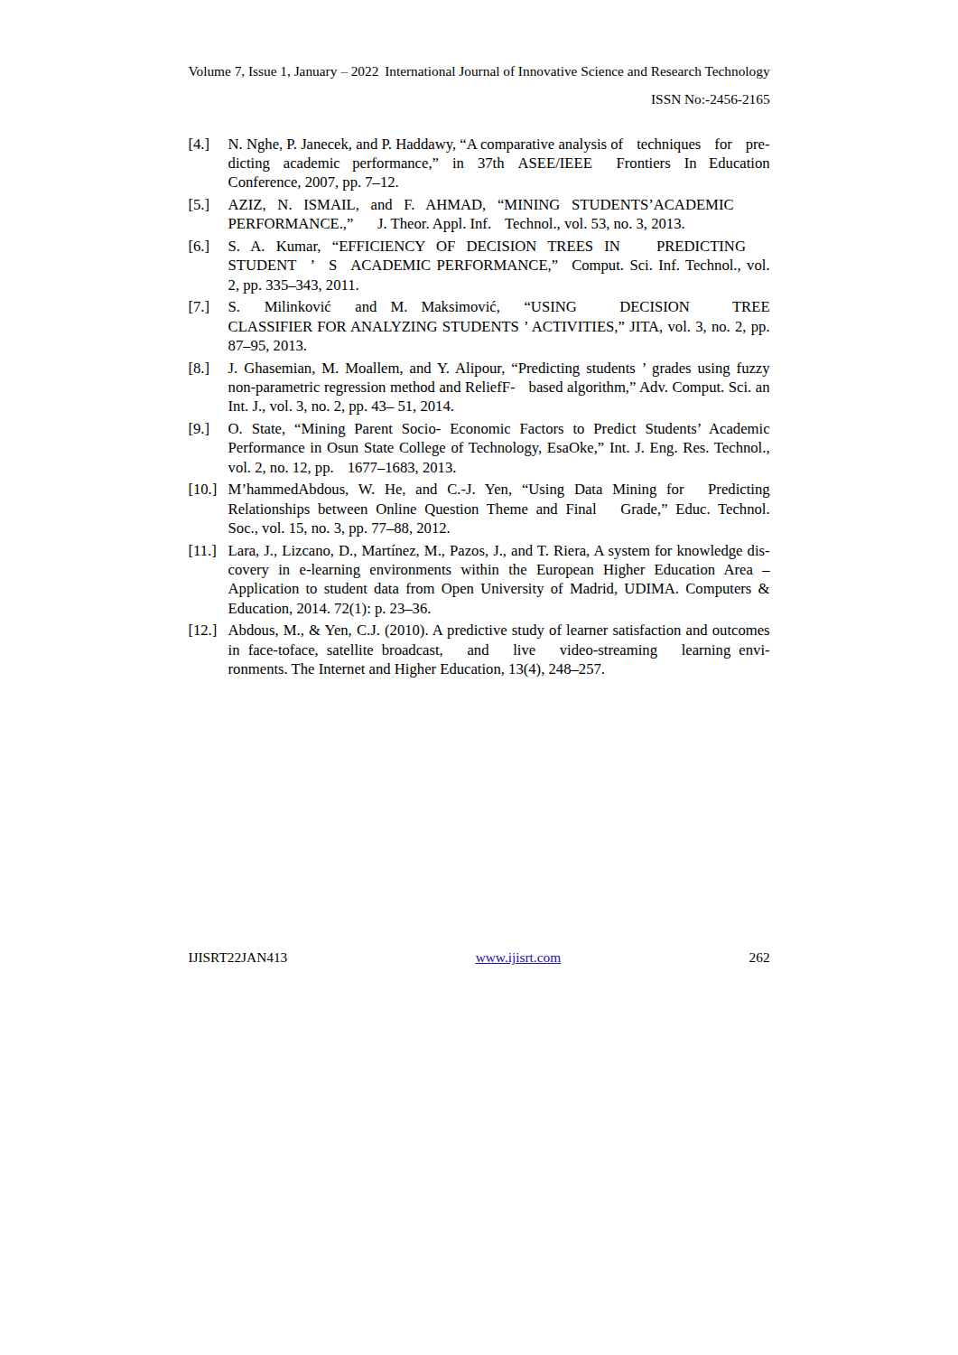Volume 7, Issue 1, January – 2022
International Journal of Innovative Science and Research Technology
ISSN No:-2456-2165
[4.] N. Nghe, P. Janecek, and P. Haddawy, “A comparative analysis of techniques for predicting academic performance,” in 37th ASEE/IEEE Frontiers In Education Conference, 2007, pp. 7–12.
[5.] AZIZ, N. ISMAIL, and F. AHMAD, “MINING STUDENTS’ACADEMIC PERFORMANCE.,” J. Theor. Appl. Inf. Technol., vol. 53, no. 3, 2013.
[6.] S. A. Kumar, “EFFICIENCY OF DECISION TREES IN PREDICTING STUDENT ’ S ACADEMIC PERFORMANCE,” Comput. Sci. Inf. Technol., vol. 2, pp. 335–343, 2011.
[7.] S. Milinković and M. Maksimović, “USING DECISION TREE CLASSIFIER FOR ANALYZING STUDENTS ’ ACTIVITIES,” JITA, vol. 3, no. 2, pp. 87–95, 2013.
[8.] J. Ghasemian, M. Moallem, and Y. Alipour, “Predicting students ’ grades using fuzzy non-parametric regression method and ReliefF- based algorithm,” Adv. Comput. Sci. an Int. J., vol. 3, no. 2, pp. 43– 51, 2014.
[9.] O. State, “Mining Parent Socio- Economic Factors to Predict Students’ Academic Performance in Osun State College of Technology, EsaOke,” Int. J. Eng. Res. Technol., vol. 2, no. 12, pp. 1677–1683, 2013.
[10.] M’hammedAbdous, W. He, and C.-J. Yen, “Using Data Mining for Predicting Relationships between Online Question Theme and Final Grade,” Educ. Technol. Soc., vol. 15, no. 3, pp. 77–88, 2012.
[11.] Lara, J., Lizcano, D., Martínez, M., Pazos, J., and T. Riera, A system for knowledge discovery in e-learning environments within the European Higher Education Area – Application to student data from Open University of Madrid, UDIMA. Computers & Education, 2014. 72(1): p. 23–36.
[12.] Abdous, M., & Yen, C.J. (2010). A predictive study of learner satisfaction and outcomes in face-toface, satellite broadcast, and live video-streaming learning environments. The Internet and Higher Education, 13(4), 248–257.
IJISRT22JAN413
www.ijisrt.com
262